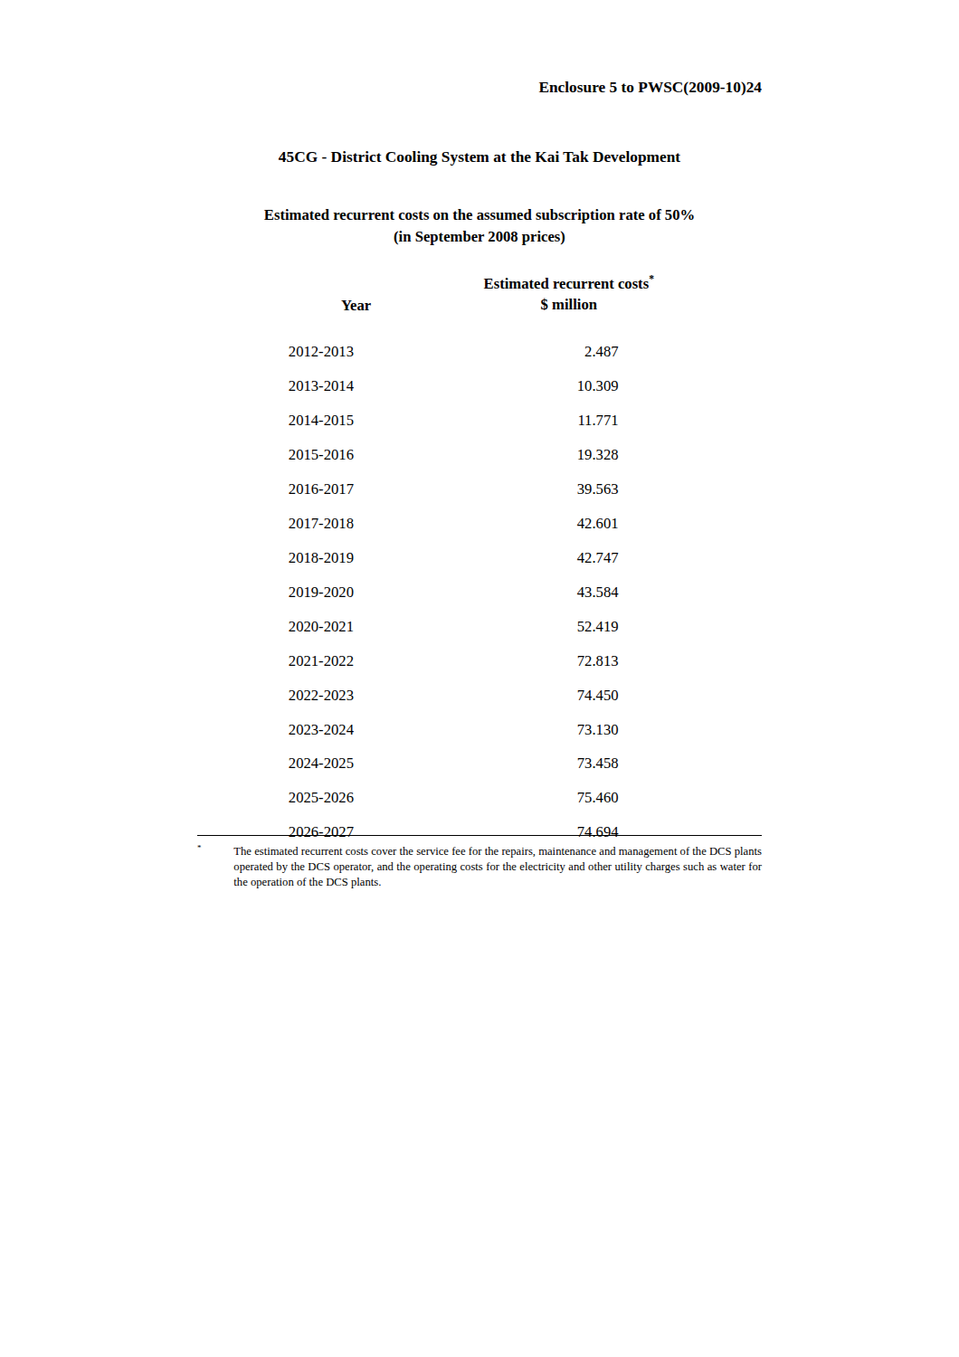Enclosure 5 to PWSC(2009-10)24
45CG - District Cooling System at the Kai Tak Development
Estimated recurrent costs on the assumed subscription rate of 50%
(in September 2008 prices)
| Year | Estimated recurrent costs * $ million |
| --- | --- |
| 2012-2013 | 2.487 |
| 2013-2014 | 10.309 |
| 2014-2015 | 11.771 |
| 2015-2016 | 19.328 |
| 2016-2017 | 39.563 |
| 2017-2018 | 42.601 |
| 2018-2019 | 42.747 |
| 2019-2020 | 43.584 |
| 2020-2021 | 52.419 |
| 2021-2022 | 72.813 |
| 2022-2023 | 74.450 |
| 2023-2024 | 73.130 |
| 2024-2025 | 73.458 |
| 2025-2026 | 75.460 |
| 2026-2027 | 74.694 |
*
The estimated recurrent costs cover the service fee for the repairs, maintenance and management of the DCS plants operated by the DCS operator, and the operating costs for the electricity and other utility charges such as water for the operation of the DCS plants.